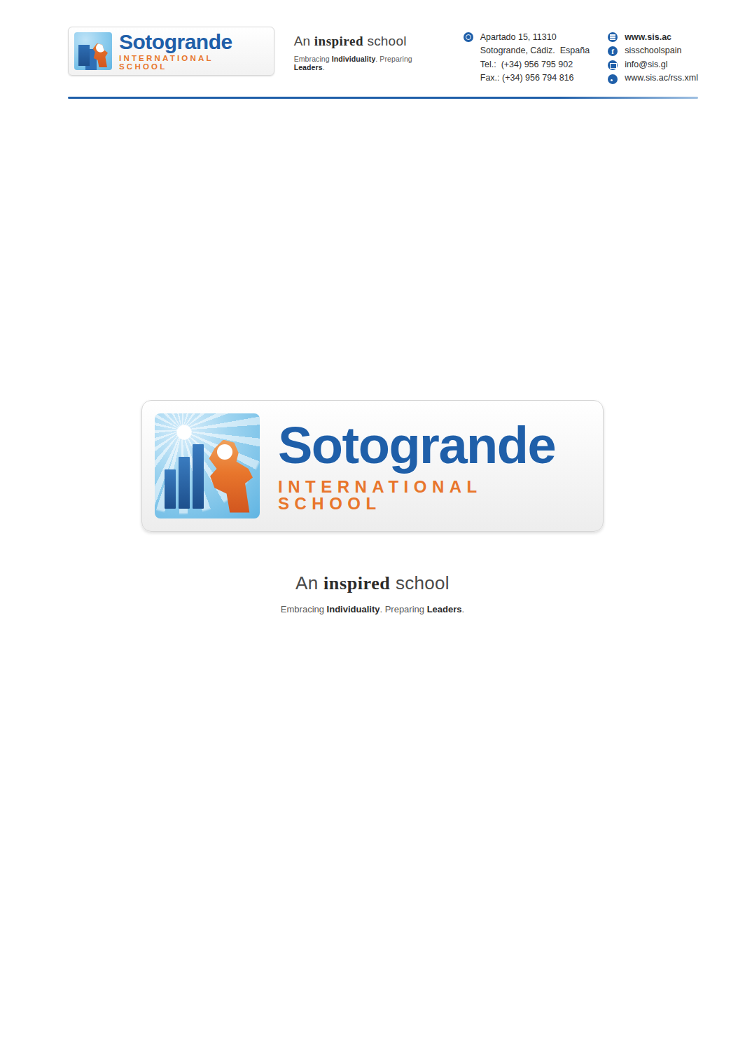Sotogrande
INTERNATIONAL SCHOOL
An inspired school
Embracing Individuality. Preparing Leaders.
Apartado 15, 11310
Sotogrande, Cádiz. España
Tel.: (+34) 956 795 902
Fax.: (+34) 956 794 816
www.sis.ac
sisschoolspain
info@sis.gl
www.sis.ac/rss.xml
Sotogrande
INTERNATIONAL SCHOOL
An inspired school
Embracing Individuality. Preparing Leaders.